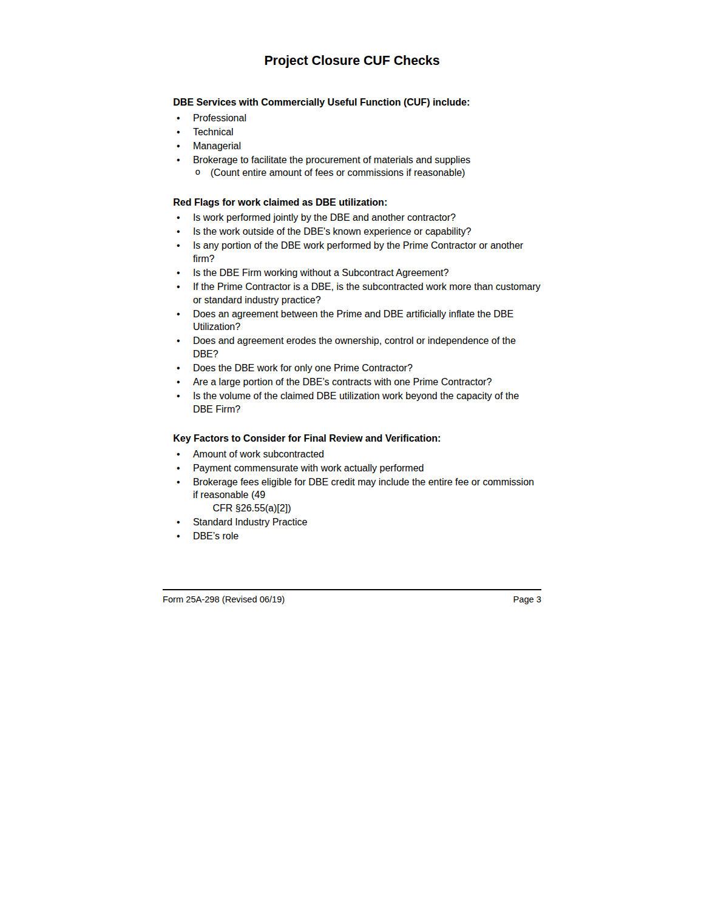Project Closure CUF Checks
DBE Services with Commercially Useful Function (CUF) include:
Professional
Technical
Managerial
Brokerage to facilitate the procurement of materials and supplies
(Count entire amount of fees or commissions if reasonable)
Red Flags for work claimed as DBE utilization:
Is work performed jointly by the DBE and another contractor?
Is the work outside of the DBE's known experience or capability?
Is any portion of the DBE work performed by the Prime Contractor or another firm?
Is the DBE Firm working without a Subcontract Agreement?
If the Prime Contractor is a DBE, is the subcontracted work more than customary or standard industry practice?
Does an agreement between the Prime and DBE artificially inflate the DBE Utilization?
Does and agreement erodes the ownership, control or independence of the DBE?
Does the DBE work for only one Prime Contractor?
Are a large portion of the DBE’s contracts with one Prime Contractor?
Is the volume of the claimed DBE utilization work beyond the capacity of the DBE Firm?
Key Factors to Consider for Final Review and Verification:
Amount of work subcontracted
Payment commensurate with work actually performed
Brokerage fees eligible for DBE credit may include the entire fee or commission if reasonable (49
CFR §26.55(a)[2])
Standard Industry Practice
DBE’s role
Form 25A-298 (Revised 06/19) Page 3